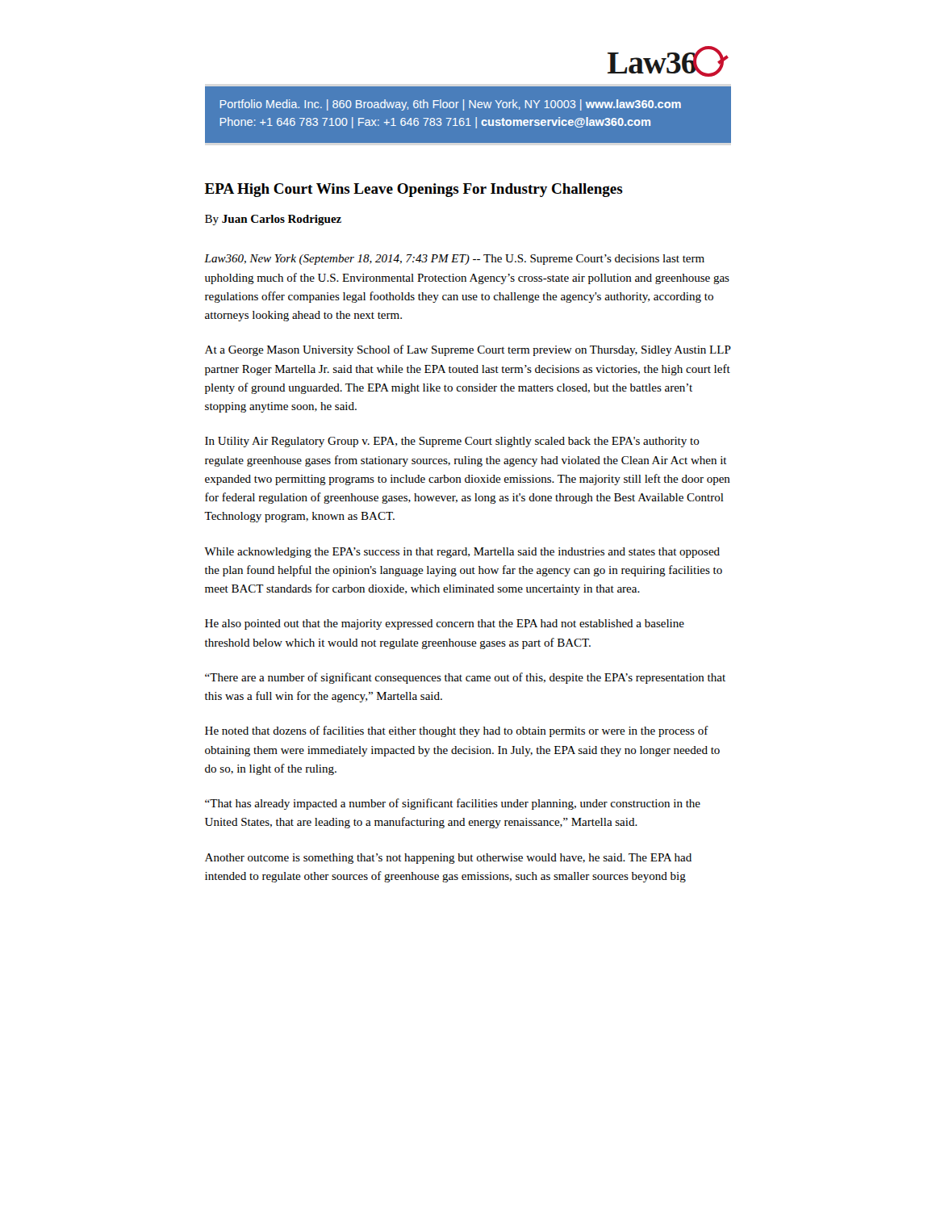Law36
Portfolio Media. Inc. | 860 Broadway, 6th Floor | New York, NY 10003 | www.law360.com
Phone: +1 646 783 7100 | Fax: +1 646 783 7161 | customerservice@law360.com
EPA High Court Wins Leave Openings For Industry Challenges
By Juan Carlos Rodriguez
Law360, New York (September 18, 2014, 7:43 PM ET) -- The U.S. Supreme Court’s decisions last term upholding much of the U.S. Environmental Protection Agency’s cross-state air pollution and greenhouse gas regulations offer companies legal footholds they can use to challenge the agency's authority, according to attorneys looking ahead to the next term.
At a George Mason University School of Law Supreme Court term preview on Thursday, Sidley Austin LLP partner Roger Martella Jr. said that while the EPA touted last term’s decisions as victories, the high court left plenty of ground unguarded. The EPA might like to consider the matters closed, but the battles aren’t stopping anytime soon, he said.
In Utility Air Regulatory Group v. EPA, the Supreme Court slightly scaled back the EPA's authority to regulate greenhouse gases from stationary sources, ruling the agency had violated the Clean Air Act when it expanded two permitting programs to include carbon dioxide emissions. The majority still left the door open for federal regulation of greenhouse gases, however, as long as it's done through the Best Available Control Technology program, known as BACT.
While acknowledging the EPA’s success in that regard, Martella said the industries and states that opposed the plan found helpful the opinion's language laying out how far the agency can go in requiring facilities to meet BACT standards for carbon dioxide, which eliminated some uncertainty in that area.
He also pointed out that the majority expressed concern that the EPA had not established a baseline threshold below which it would not regulate greenhouse gases as part of BACT.
“There are a number of significant consequences that came out of this, despite the EPA’s representation that this was a full win for the agency,” Martella said.
He noted that dozens of facilities that either thought they had to obtain permits or were in the process of obtaining them were immediately impacted by the decision. In July, the EPA said they no longer needed to do so, in light of the ruling.
“That has already impacted a number of significant facilities under planning, under construction in the United States, that are leading to a manufacturing and energy renaissance,” Martella said.
Another outcome is something that’s not happening but otherwise would have, he said. The EPA had intended to regulate other sources of greenhouse gas emissions, such as smaller sources beyond big